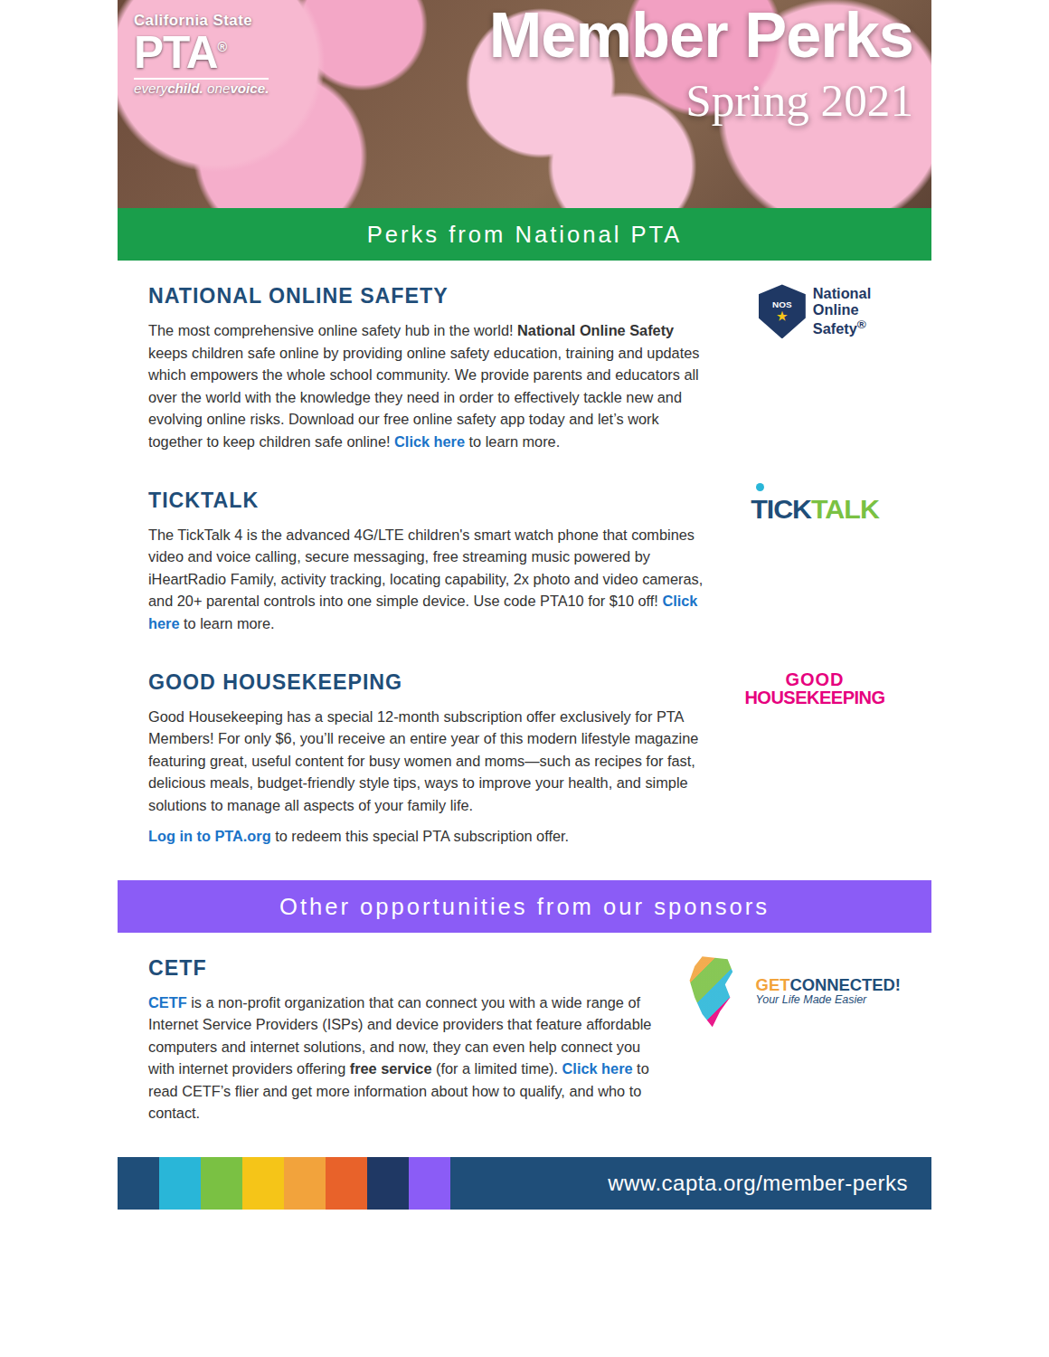California State
PTA®
every child. one voice.
Member Perks
Spring 2021
Perks from National PTA
NATIONAL ONLINE SAFETY
The most comprehensive online safety hub in the world! National Online Safety keeps children safe online by providing online safety education, training and updates which empowers the whole school community. We provide parents and educators all over the world with the knowledge they need in order to effectively tackle new and evolving online risks. Download our free online safety app today and let’s work together to keep children safe online! Click here to learn more.
NOS ★
National
Online
Safety®
TICKTALK
The TickTalk 4 is the advanced 4G/LTE children's smart watch phone that combines video and voice calling, secure messaging, free streaming music powered by iHeartRadio Family, activity tracking, locating capability, 2x photo and video cameras, and 20+ parental controls into one simple device. Use code PTA10 for $10 off! Click here to learn more.
TICK TALK
GOOD HOUSEKEEPING
Good Housekeeping has a special 12-month subscription offer exclusively for PTA Members! For only $6, you’ll receive an entire year of this modern lifestyle magazine featuring great, useful content for busy women and moms—such as recipes for fast, delicious meals, budget-friendly style tips, ways to improve your health, and simple solutions to manage all aspects of your family life.
Log in to PTA.org to redeem this special PTA subscription offer.
GOOD
HOUSEKEEPING
Other opportunities from our sponsors
CETF
CETF is a non-profit organization that can connect you with a wide range of Internet Service Providers (ISPs) and device providers that feature affordable computers and internet solutions, and now, they can even help connect you with internet providers offering free service (for a limited time). Click here to read CETF’s flier and get more information about how to qualify, and who to contact.
GET CONNECTED!
Your Life Made Easier
www.capta.org/member-perks